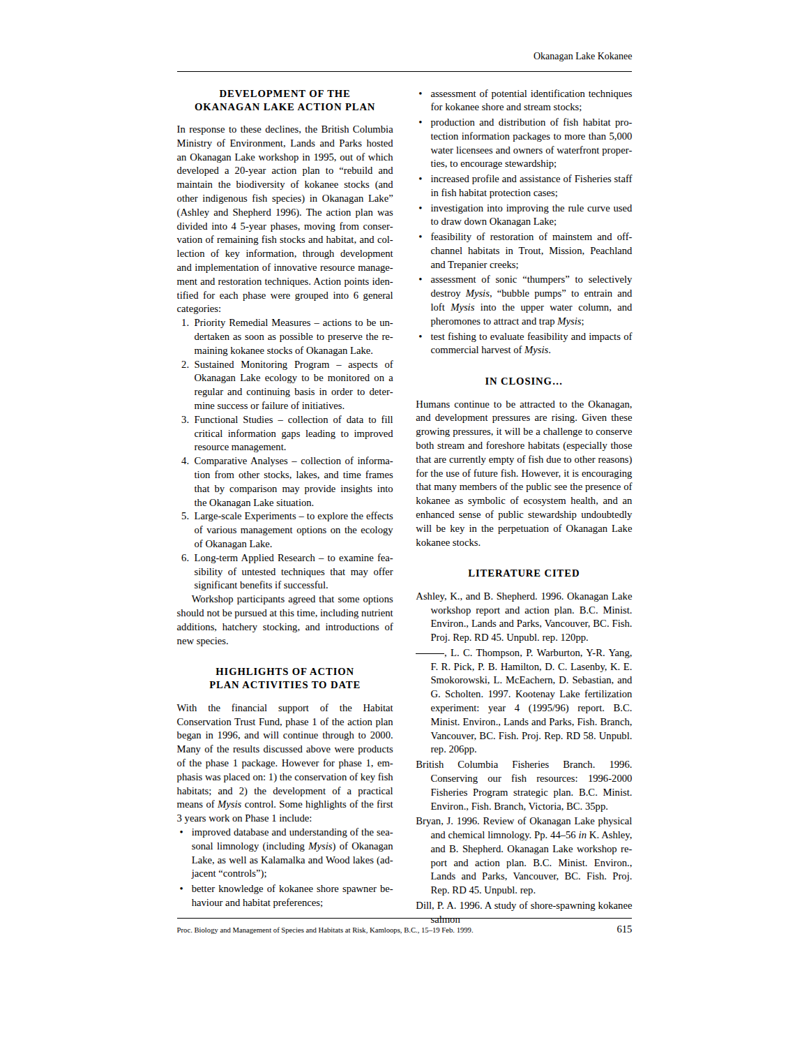Okanagan Lake Kokanee
Development of the
Okanagan Lake Action Plan
In response to these declines, the British Columbia Ministry of Environment, Lands and Parks hosted an Okanagan Lake workshop in 1995, out of which developed a 20-year action plan to “rebuild and maintain the biodiversity of kokanee stocks (and other indigenous fish species) in Okanagan Lake” (Ashley and Shepherd 1996). The action plan was divided into 4 5-year phases, moving from conservation of remaining fish stocks and habitat, and collection of key information, through development and implementation of innovative resource management and restoration techniques. Action points identified for each phase were grouped into 6 general categories:
Priority Remedial Measures – actions to be undertaken as soon as possible to preserve the remaining kokanee stocks of Okanagan Lake.
Sustained Monitoring Program – aspects of Okanagan Lake ecology to be monitored on a regular and continuing basis in order to determine success or failure of initiatives.
Functional Studies – collection of data to fill critical information gaps leading to improved resource management.
Comparative Analyses – collection of information from other stocks, lakes, and time frames that by comparison may provide insights into the Okanagan Lake situation.
Large-scale Experiments – to explore the effects of various management options on the ecology of Okanagan Lake.
Long-term Applied Research – to examine feasibility of untested techniques that may offer significant benefits if successful.
Workshop participants agreed that some options should not be pursued at this time, including nutrient additions, hatchery stocking, and introductions of new species.
Highlights of Action
Plan Activities to Date
With the financial support of the Habitat Conservation Trust Fund, phase 1 of the action plan began in 1996, and will continue through to 2000. Many of the results discussed above were products of the phase 1 package. However for phase 1, emphasis was placed on: 1) the conservation of key fish habitats; and 2) the development of a practical means of Mysis control. Some highlights of the first 3 years work on Phase 1 include:
improved database and understanding of the seasonal limnology (including Mysis) of Okanagan Lake, as well as Kalamalka and Wood lakes (adjacent “controls”);
better knowledge of kokanee shore spawner behaviour and habitat preferences;
assessment of potential identification techniques for kokanee shore and stream stocks;
production and distribution of fish habitat protection information packages to more than 5,000 water licensees and owners of waterfront properties, to encourage stewardship;
increased profile and assistance of Fisheries staff in fish habitat protection cases;
investigation into improving the rule curve used to draw down Okanagan Lake;
feasibility of restoration of mainstem and off-channel habitats in Trout, Mission, Peachland and Trepanier creeks;
assessment of sonic “thumpers” to selectively destroy Mysis, “bubble pumps” to entrain and loft Mysis into the upper water column, and pheromones to attract and trap Mysis;
test fishing to evaluate feasibility and impacts of commercial harvest of Mysis.
In Closing…
Humans continue to be attracted to the Okanagan, and development pressures are rising. Given these growing pressures, it will be a challenge to conserve both stream and foreshore habitats (especially those that are currently empty of fish due to other reasons) for the use of future fish. However, it is encouraging that many members of the public see the presence of kokanee as symbolic of ecosystem health, and an enhanced sense of public stewardship undoubtedly will be key in the perpetuation of Okanagan Lake kokanee stocks.
Literature Cited
Ashley, K., and B. Shepherd. 1996. Okanagan Lake workshop report and action plan. B.C. Minist. Environ., Lands and Parks, Vancouver, BC. Fish. Proj. Rep. RD 45. Unpubl. rep. 120pp.
, L. C. Thompson, P. Warburton, Y-R. Yang, F. R. Pick, P. B. Hamilton, D. C. Lasenby, K. E. Smokorowski, L. McEachern, D. Sebastian, and G. Scholten. 1997. Kootenay Lake fertilization experiment: year 4 (1995/96) report. B.C. Minist. Environ., Lands and Parks, Fish. Branch, Vancouver, BC. Fish. Proj. Rep. RD 58. Unpubl. rep. 206pp.
British Columbia Fisheries Branch. 1996. Conserving our fish resources: 1996-2000 Fisheries Program strategic plan. B.C. Minist. Environ., Fish. Branch, Victoria, BC. 35pp.
Bryan, J. 1996. Review of Okanagan Lake physical and chemical limnology. Pp. 44–56 in K. Ashley, and B. Shepherd. Okanagan Lake workshop report and action plan. B.C. Minist. Environ., Lands and Parks, Vancouver, BC. Fish. Proj. Rep. RD 45. Unpubl. rep.
Dill, P. A. 1996. A study of shore-spawning kokanee salmon
Proc. Biology and Management of Species and Habitats at Risk, Kamloops, B.C., 15–19 Feb. 1999. 615